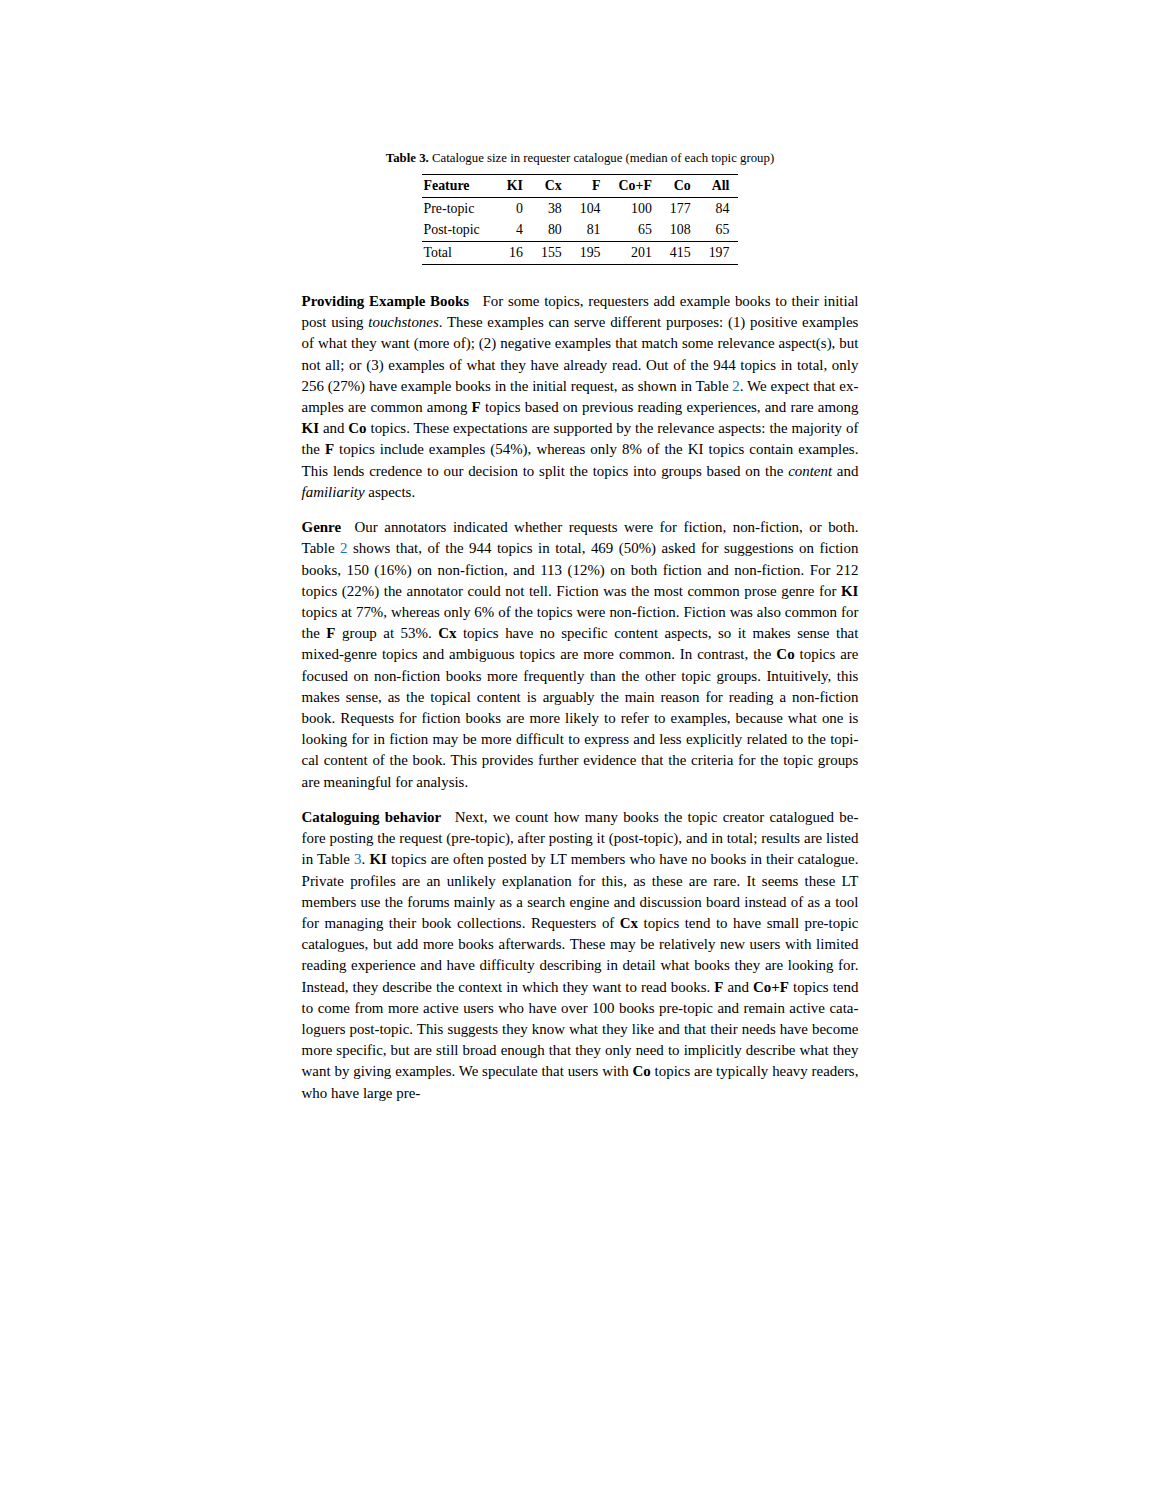Table 3. Catalogue size in requester catalogue (median of each topic group)
| Feature | KI | Cx | F | Co+F | Co | All |
| --- | --- | --- | --- | --- | --- | --- |
| Pre-topic | 0 | 38 | 104 | 100 | 177 | 84 |
| Post-topic | 4 | 80 | 81 | 65 | 108 | 65 |
| Total | 16 | 155 | 195 | 201 | 415 | 197 |
Providing Example Books For some topics, requesters add example books to their initial post using touchstones. These examples can serve different purposes: (1) positive examples of what they want (more of); (2) negative examples that match some relevance aspect(s), but not all; or (3) examples of what they have already read. Out of the 944 topics in total, only 256 (27%) have example books in the initial request, as shown in Table 2. We expect that examples are common among F topics based on previous reading experiences, and rare among KI and Co topics. These expectations are supported by the relevance aspects: the majority of the F topics include examples (54%), whereas only 8% of the KI topics contain examples. This lends credence to our decision to split the topics into groups based on the content and familiarity aspects.
Genre Our annotators indicated whether requests were for fiction, non-fiction, or both. Table 2 shows that, of the 944 topics in total, 469 (50%) asked for suggestions on fiction books, 150 (16%) on non-fiction, and 113 (12%) on both fiction and non-fiction. For 212 topics (22%) the annotator could not tell. Fiction was the most common prose genre for KI topics at 77%, whereas only 6% of the topics were non-fiction. Fiction was also common for the F group at 53%. Cx topics have no specific content aspects, so it makes sense that mixed-genre topics and ambiguous topics are more common. In contrast, the Co topics are focused on non-fiction books more frequently than the other topic groups. Intuitively, this makes sense, as the topical content is arguably the main reason for reading a non-fiction book. Requests for fiction books are more likely to refer to examples, because what one is looking for in fiction may be more difficult to express and less explicitly related to the topical content of the book. This provides further evidence that the criteria for the topic groups are meaningful for analysis.
Cataloguing behavior Next, we count how many books the topic creator catalogued before posting the request (pre-topic), after posting it (post-topic), and in total; results are listed in Table 3. KI topics are often posted by LT members who have no books in their catalogue. Private profiles are an unlikely explanation for this, as these are rare. It seems these LT members use the forums mainly as a search engine and discussion board instead of as a tool for managing their book collections. Requesters of Cx topics tend to have small pre-topic catalogues, but add more books afterwards. These may be relatively new users with limited reading experience and have difficulty describing in detail what books they are looking for. Instead, they describe the context in which they want to read books. F and Co+F topics tend to come from more active users who have over 100 books pre-topic and remain active cataloguers post-topic. This suggests they know what they like and that their needs have become more specific, but are still broad enough that they only need to implicitly describe what they want by giving examples. We speculate that users with Co topics are typically heavy readers, who have large pre-